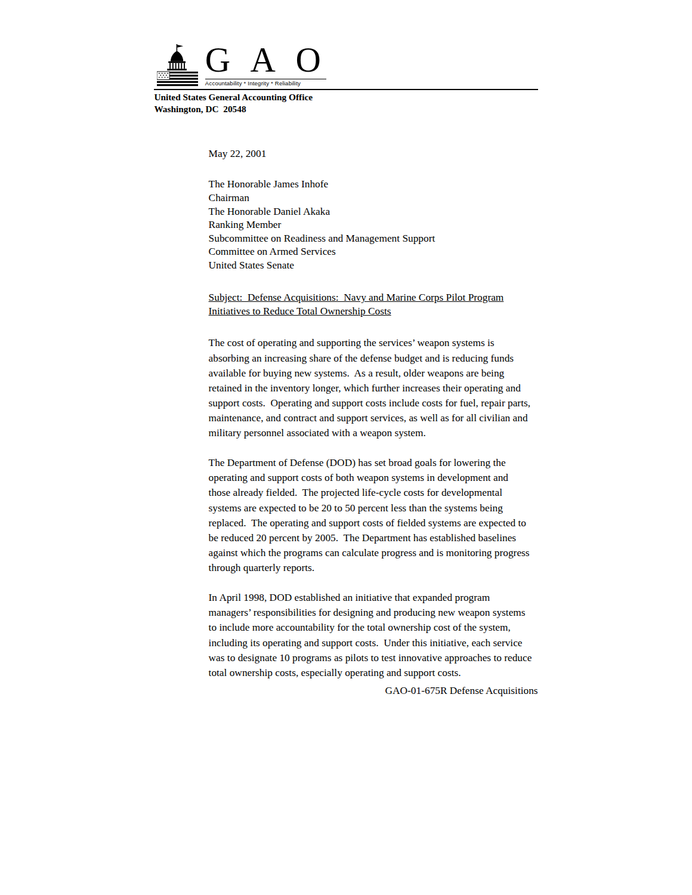G A O
Accountability * Integrity * Reliability
United States General Accounting Office
Washington, DC 20548
May 22, 2001
The Honorable James Inhofe
Chairman
The Honorable Daniel Akaka
Ranking Member
Subcommittee on Readiness and Management Support
Committee on Armed Services
United States Senate
Subject: Defense Acquisitions: Navy and Marine Corps Pilot Program Initiatives to Reduce Total Ownership Costs
The cost of operating and supporting the services’ weapon systems is absorbing an increasing share of the defense budget and is reducing funds available for buying new systems. As a result, older weapons are being retained in the inventory longer, which further increases their operating and support costs. Operating and support costs include costs for fuel, repair parts, maintenance, and contract and support services, as well as for all civilian and military personnel associated with a weapon system.
The Department of Defense (DOD) has set broad goals for lowering the operating and support costs of both weapon systems in development and those already fielded. The projected life-cycle costs for developmental systems are expected to be 20 to 50 percent less than the systems being replaced. The operating and support costs of fielded systems are expected to be reduced 20 percent by 2005. The Department has established baselines against which the programs can calculate progress and is monitoring progress through quarterly reports.
In April 1998, DOD established an initiative that expanded program managers’ responsibilities for designing and producing new weapon systems to include more accountability for the total ownership cost of the system, including its operating and support costs. Under this initiative, each service was to designate 10 programs as pilots to test innovative approaches to reduce total ownership costs, especially operating and support costs.
GAO-01-675R Defense Acquisitions